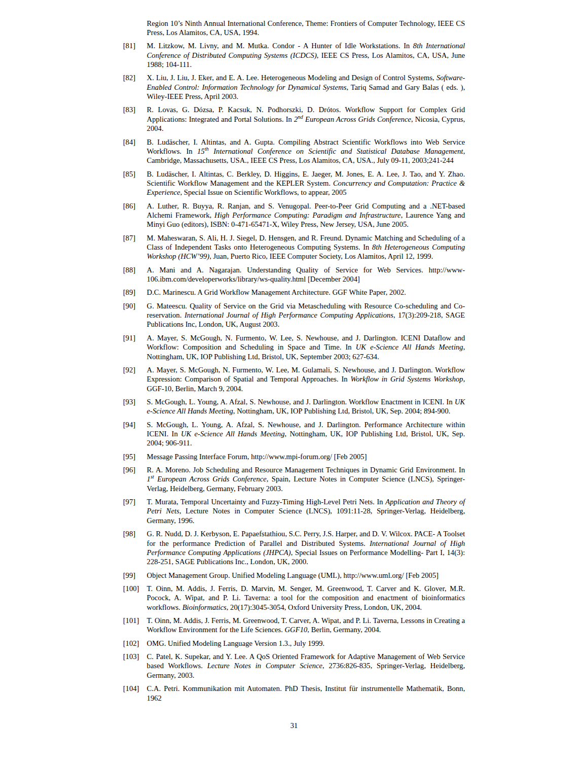Region 10’s Ninth Annual International Conference, Theme: Frontiers of Computer Technology, IEEE CS Press, Los Alamitos, CA, USA, 1994.
[81] M. Litzkow, M. Livny, and M. Mutka. Condor - A Hunter of Idle Workstations. In 8th International Conference of Distributed Computing Systems (ICDCS), IEEE CS Press, Los Alamitos, CA, USA, June 1988; 104-111.
[82] X. Liu, J. Liu, J. Eker, and E. A. Lee. Heterogeneous Modeling and Design of Control Systems, Software-Enabled Control: Information Technology for Dynamical Systems, Tariq Samad and Gary Balas ( eds. ), Wiley-IEEE Press, April 2003.
[83] R. Lovas, G. Dózsa, P. Kacsuk, N. Podhorszki, D. Drótos. Workflow Support for Complex Grid Applications: Integrated and Portal Solutions. In 2nd European Across Grids Conference, Nicosia, Cyprus, 2004.
[84] B. Ludäscher, I. Altintas, and A. Gupta. Compiling Abstract Scientific Workflows into Web Service Workflows. In 15th International Conference on Scientific and Statistical Database Management, Cambridge, Massachusetts, USA., IEEE CS Press, Los Alamitos, CA, USA., July 09-11, 2003;241-244
[85] B. Ludäscher, I. Altintas, C. Berkley, D. Higgins, E. Jaeger, M. Jones, E. A. Lee, J. Tao, and Y. Zhao. Scientific Workflow Management and the KEPLER System. Concurrency and Computation: Practice & Experience, Special Issue on Scientific Workflows, to appear, 2005
[86] A. Luther, R. Buyya, R. Ranjan, and S. Venugopal. Peer-to-Peer Grid Computing and a .NET-based Alchemi Framework, High Performance Computing: Paradigm and Infrastructure, Laurence Yang and Minyi Guo (editors), ISBN: 0-471-65471-X, Wiley Press, New Jersey, USA, June 2005.
[87] M. Maheswaran, S. Ali, H. J. Siegel, D. Hensgen, and R. Freund. Dynamic Matching and Scheduling of a Class of Independent Tasks onto Heterogeneous Computing Systems. In 8th Heterogeneous Computing Workshop (HCW’99), Juan, Puerto Rico, IEEE Computer Society, Los Alamitos, April 12, 1999.
[88] A. Mani and A. Nagarajan. Understanding Quality of Service for Web Services. http://www-106.ibm.com/developerworks/library/ws-quality.html [December 2004]
[89] D.C. Marinescu. A Grid Workflow Management Architecture. GGF White Paper, 2002.
[90] G. Mateescu. Quality of Service on the Grid via Metascheduling with Resource Co-scheduling and Co-reservation. International Journal of High Performance Computing Applications, 17(3):209-218, SAGE Publications Inc, London, UK, August 2003.
[91] A. Mayer, S. McGough, N. Furmento, W. Lee, S. Newhouse, and J. Darlington. ICENI Dataflow and Workflow: Composition and Scheduling in Space and Time. In UK e-Science All Hands Meeting, Nottingham, UK, IOP Publishing Ltd, Bristol, UK, September 2003; 627-634.
[92] A. Mayer, S. McGough, N. Furmento, W. Lee, M. Gulamali, S. Newhouse, and J. Darlington. Workflow Expression: Comparison of Spatial and Temporal Approaches. In Workflow in Grid Systems Workshop, GGF-10, Berlin, March 9, 2004.
[93] S. McGough, L. Young, A. Afzal, S. Newhouse, and J. Darlington. Workflow Enactment in ICENI. In UK e-Science All Hands Meeting, Nottingham, UK, IOP Publishing Ltd, Bristol, UK, Sep. 2004; 894-900.
[94] S. McGough, L. Young, A. Afzal, S. Newhouse, and J. Darlington. Performance Architecture within ICENI. In UK e-Science All Hands Meeting, Nottingham, UK, IOP Publishing Ltd, Bristol, UK, Sep. 2004; 906-911.
[95] Message Passing Interface Forum, http://www.mpi-forum.org/ [Feb 2005]
[96] R. A. Moreno. Job Scheduling and Resource Management Techniques in Dynamic Grid Environment. In 1st European Across Grids Conference, Spain, Lecture Notes in Computer Science (LNCS), Springer-Verlag, Heidelberg, Germany, February 2003.
[97] T. Murata, Temporal Uncertainty and Fuzzy-Timing High-Level Petri Nets. In Application and Theory of Petri Nets, Lecture Notes in Computer Science (LNCS), 1091:11-28, Springer-Verlag, Heidelberg, Germany, 1996.
[98] G. R. Nudd, D. J. Kerbyson, E. Papaefstathiou, S.C. Perry, J.S. Harper, and D. V. Wilcox. PACE- A Toolset for the performance Prediction of Parallel and Distributed Systems. International Journal of High Performance Computing Applications (JHPCA), Special Issues on Performance Modelling- Part I, 14(3): 228-251, SAGE Publications Inc., London, UK, 2000.
[99] Object Management Group. Unified Modeling Language (UML), http://www.uml.org/ [Feb 2005]
[100] T. Oinn, M. Addis, J. Ferris, D. Marvin, M. Senger, M. Greenwood, T. Carver and K. Glover, M.R. Pocock, A. Wipat, and P. Li. Taverna: a tool for the composition and enactment of bioinformatics workflows. Bioinformatics, 20(17):3045-3054, Oxford University Press, London, UK, 2004.
[101] T. Oinn, M. Addis, J. Ferris, M. Greenwood, T. Carver, A. Wipat, and P. Li. Taverna, Lessons in Creating a Workflow Environment for the Life Sciences. GGF10, Berlin, Germany, 2004.
[102] OMG. Unified Modeling Language Version 1.3., July 1999.
[103] C. Patel, K. Supekar, and Y. Lee. A QoS Oriented Framework for Adaptive Management of Web Service based Workflows. Lecture Notes in Computer Science, 2736:826-835, Springer-Verlag, Heidelberg, Germany, 2003.
[104] C.A. Petri. Kommunikation mit Automaten. PhD Thesis, Institut für instrumentelle Mathematik, Bonn, 1962
31